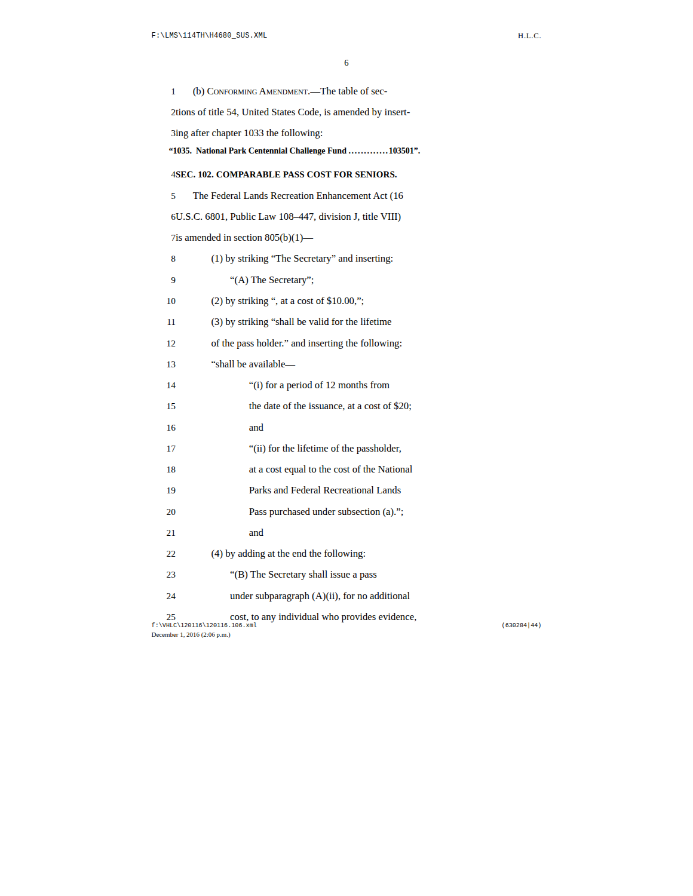F:\LMS\114TH\H4680_SUS.XML
H.L.C.
6
| 1 | (b) Conforming Amendment. —The table of sec- |
| 2 | tions of title 54, United States Code, is amended by insert- |
| 3 | ing after chapter 1033 the following: |
“1035. National Park Centennial Challenge Fund ............. 103501”.
| 4 | SEC. 102. COMPARABLE PASS COST FOR SENIORS. |
| 5 | The Federal Lands Recreation Enhancement Act (16 |
| 6 | U.S.C. 6801, Public Law 108–447, division J, title VIII) |
| 7 | is amended in section 805(b)(1)— |
| 8 | (1) by striking “The Secretary” and inserting: |
| 9 | “(A) The Secretary”; |
| 10 | (2) by striking “, at a cost of $10.00,”; |
| 11 | (3) by striking “shall be valid for the lifetime |
| 12 | of the pass holder.” and inserting the following: |
| 13 | “shall be available— |
| 14 | “(i) for a period of 12 months from |
| 15 | the date of the issuance, at a cost of $20; |
| 16 | and |
| 17 | “(ii) for the lifetime of the passholder, |
| 18 | at a cost equal to the cost of the National |
| 19 | Parks and Federal Recreational Lands |
| 20 | Pass purchased under subsection (a).”; |
| 21 | and |
| 22 | (4) by adding at the end the following: |
| 23 | “(B) The Secretary shall issue a pass |
| 24 | under subparagraph (A)(ii), for no additional |
| 25 | cost, to any individual who provides evidence, |
(630284|44)
f:\VHLC\120116\120116.106.xml
December 1, 2016 (2:06 p.m.)